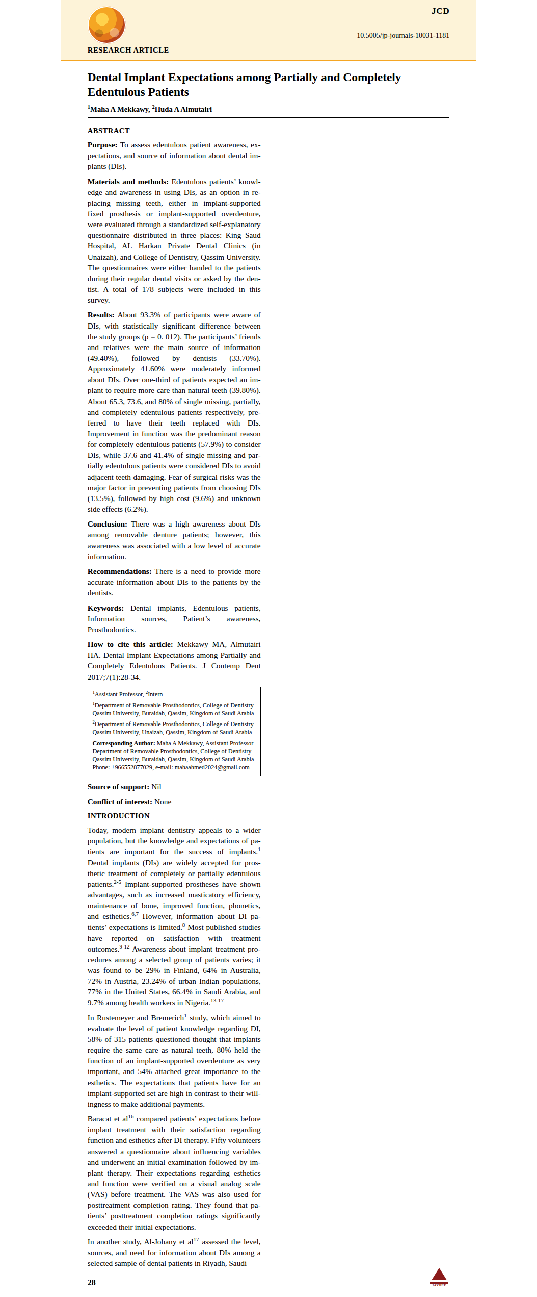JCD
10.5005/jp-journals-10031-1181
RESEARCH ARTICLE
Dental Implant Expectations among Partially and Completely Edentulous Patients
1Maha A Mekkawy, 2Huda A Almutairi
ABSTRACT
Purpose: To assess edentulous patient awareness, expectations, and source of information about dental implants (DIs).
Materials and methods: Edentulous patients’ knowledge and awareness in using DIs, as an option in replacing missing teeth, either in implant-supported fixed prosthesis or implant-supported overdenture, were evaluated through a standardized self-explanatory questionnaire distributed in three places: King Saud Hospital, AL Harkan Private Dental Clinics (in Unaizah), and College of Dentistry, Qassim University. The questionnaires were either handed to the patients during their regular dental visits or asked by the dentist. A total of 178 subjects were included in this survey.
Results: About 93.3% of participants were aware of DIs, with statistically significant difference between the study groups (p = 0. 012). The participants’ friends and relatives were the main source of information (49.40%), followed by dentists (33.70%). Approximately 41.60% were moderately informed about DIs. Over one-third of patients expected an implant to require more care than natural teeth (39.80%). About 65.3, 73.6, and 80% of single missing, partially, and completely edentulous patients respectively, preferred to have their teeth replaced with DIs. Improvement in function was the predominant reason for completely edentulous patients (57.9%) to consider DIs, while 37.6 and 41.4% of single missing and partially edentulous patients were considered DIs to avoid adjacent teeth damaging. Fear of surgical risks was the major factor in preventing patients from choosing DIs (13.5%), followed by high cost (9.6%) and unknown side effects (6.2%).
Conclusion: There was a high awareness about DIs among removable denture patients; however, this awareness was associated with a low level of accurate information.
Recommendations: There is a need to provide more accurate information about DIs to the patients by the dentists.
Keywords: Dental implants, Edentulous patients, Information sources, Patient’s awareness, Prosthodontics.
How to cite this article: Mekkawy MA, Almutairi HA. Dental Implant Expectations among Partially and Completely Edentulous Patients. J Contemp Dent 2017;7(1):28-34.
1Assistant Professor, 2Intern
1Department of Removable Prosthodontics, College of Dentistry Qassim University, Buraidah, Qassim, Kingdom of Saudi Arabia
2Department of Removable Prosthodontics, College of Dentistry Qassim University, Unaizah, Qassim, Kingdom of Saudi Arabia
Corresponding Author: Maha A Mekkawy, Assistant Professor Department of Removable Prosthodontics, College of Dentistry Qassim University, Buraidah, Qassim, Kingdom of Saudi Arabia Phone: +966552877029, e-mail: mahaahmed2024@gmail.com
Source of support: Nil
Conflict of interest: None
INTRODUCTION
Today, modern implant dentistry appeals to a wider population, but the knowledge and expectations of patients are important for the success of implants.1 Dental implants (DIs) are widely accepted for prosthetic treatment of completely or partially edentulous patients.2-5 Implant-supported prostheses have shown advantages, such as increased masticatory efficiency, maintenance of bone, improved function, phonetics, and esthetics.6,7 However, information about DI patients’ expectations is limited.8 Most published studies have reported on satisfaction with treatment outcomes.9-12 Awareness about implant treatment procedures among a selected group of patients varies; it was found to be 29% in Finland, 64% in Australia, 72% in Austria, 23.24% of urban Indian populations, 77% in the United States, 66.4% in Saudi Arabia, and 9.7% among health workers in Nigeria.13-17
In Rustemeyer and Bremerich1 study, which aimed to evaluate the level of patient knowledge regarding DI, 58% of 315 patients questioned thought that implants require the same care as natural teeth, 80% held the function of an implant-supported overdenture as very important, and 54% attached great importance to the esthetics. The expectations that patients have for an implant-supported set are high in contrast to their willingness to make additional payments.
Baracat et al16 compared patients’ expectations before implant treatment with their satisfaction regarding function and esthetics after DI therapy. Fifty volunteers answered a questionnaire about influencing variables and underwent an initial examination followed by implant therapy. Their expectations regarding esthetics and function were verified on a visual analog scale (VAS) before treatment. The VAS was also used for posttreatment completion rating. They found that patients’ posttreatment completion ratings significantly exceeded their initial expectations.
In another study, Al-Johany et al17 assessed the level, sources, and need for information about DIs among a selected sample of dental patients in Riyadh, Saudi
28
JAYPEE